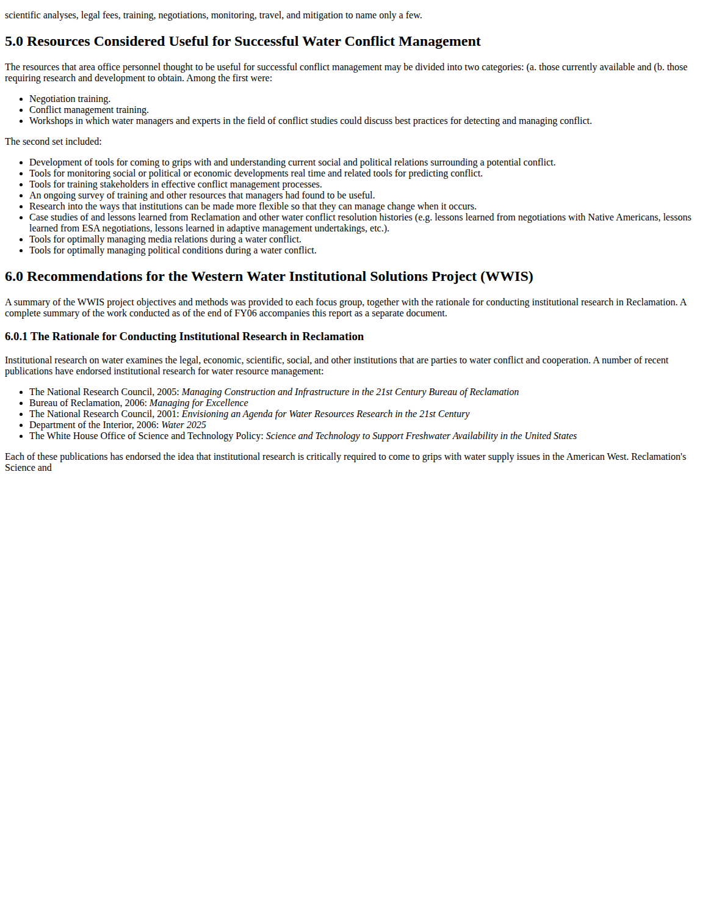scientific analyses, legal fees, training, negotiations, monitoring, travel, and mitigation to name only a few.
5.0 Resources Considered Useful for Successful Water Conflict Management
The resources that area office personnel thought to be useful for successful conflict management may be divided into two categories: (a. those currently available and (b. those requiring research and development to obtain. Among the first were:
Negotiation training.
Conflict management training.
Workshops in which water managers and experts in the field of conflict studies could discuss best practices for detecting and managing conflict.
The second set included:
Development of tools for coming to grips with and understanding current social and political relations surrounding a potential conflict.
Tools for monitoring social or political or economic developments real time and related tools for predicting conflict.
Tools for training stakeholders in effective conflict management processes.
An ongoing survey of training and other resources that managers had found to be useful.
Research into the ways that institutions can be made more flexible so that they can manage change when it occurs.
Case studies of and lessons learned from Reclamation and other water conflict resolution histories (e.g. lessons learned from negotiations with Native Americans, lessons learned from ESA negotiations, lessons learned in adaptive management undertakings, etc.).
Tools for optimally managing media relations during a water conflict.
Tools for optimally managing political conditions during a water conflict.
6.0 Recommendations for the Western Water Institutional Solutions Project (WWIS)
A summary of the WWIS project objectives and methods was provided to each focus group, together with the rationale for conducting institutional research in Reclamation. A complete summary of the work conducted as of the end of FY06 accompanies this report as a separate document.
6.0.1 The Rationale for Conducting Institutional Research in Reclamation
Institutional research on water examines the legal, economic, scientific, social, and other institutions that are parties to water conflict and cooperation. A number of recent publications have endorsed institutional research for water resource management:
The National Research Council, 2005: Managing Construction and Infrastructure in the 21st Century Bureau of Reclamation
Bureau of Reclamation, 2006: Managing for Excellence
The National Research Council, 2001: Envisioning an Agenda for Water Resources Research in the 21st Century
Department of the Interior, 2006: Water 2025
The White House Office of Science and Technology Policy: Science and Technology to Support Freshwater Availability in the United States
Each of these publications has endorsed the idea that institutional research is critically required to come to grips with water supply issues in the American West. Reclamation's Science and